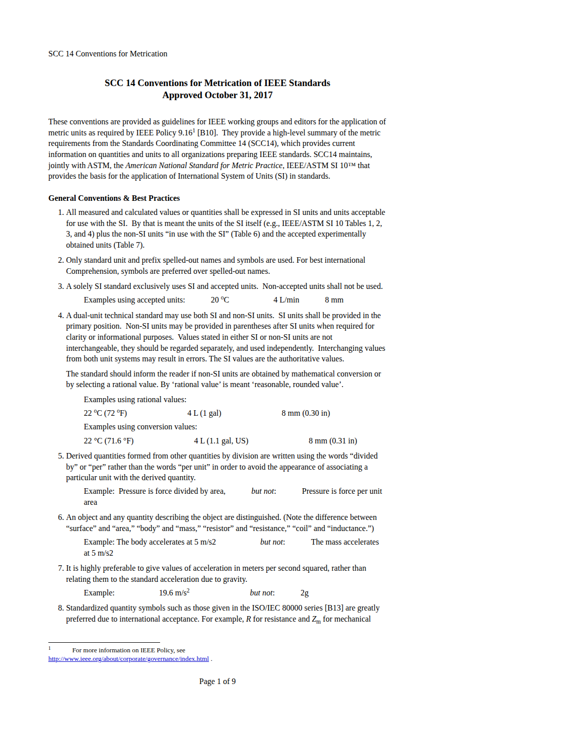SCC 14 Conventions for Metrication
SCC 14 Conventions for Metrication of IEEE Standards
Approved October 31, 2017
These conventions are provided as guidelines for IEEE working groups and editors for the application of metric units as required by IEEE Policy 9.161 [B10]. They provide a high-level summary of the metric requirements from the Standards Coordinating Committee 14 (SCC14), which provides current information on quantities and units to all organizations preparing IEEE standards. SCC14 maintains, jointly with ASTM, the American National Standard for Metric Practice, IEEE/ASTM SI 10™ that provides the basis for the application of International System of Units (SI) in standards.
General Conventions & Best Practices
All measured and calculated values or quantities shall be expressed in SI units and units acceptable for use with the SI. By that is meant the units of the SI itself (e.g., IEEE/ASTM SI 10 Tables 1, 2, 3, and 4) plus the non-SI units “in use with the SI” (Table 6) and the accepted experimentally obtained units (Table 7).
Only standard unit and prefix spelled-out names and symbols are used. For best international Comprehension, symbols are preferred over spelled-out names.
A solely SI standard exclusively uses SI and accepted units. Non-accepted units shall not be used.
Examples using accepted units: 20 oC 4 L/min 8 mm
A dual-unit technical standard may use both SI and non-SI units. SI units shall be provided in the primary position. Non-SI units may be provided in parentheses after SI units when required for clarity or informational purposes. Values stated in either SI or non-SI units are not interchangeable, they should be regarded separately, and used independently. Interchanging values from both unit systems may result in errors. The SI values are the authoritative values.
The standard should inform the reader if non-SI units are obtained by mathematical conversion or by selecting a rational value. By ‘rational value’ is meant ‘reasonable, rounded value’.
Examples using rational values:
22 oC (72 oF) 4 L (1 gal) 8 mm (0.30 in)
Examples using conversion values:
22 °C (71.6 °F) 4 L (1.1 gal, US) 8 mm (0.31 in)
Derived quantities formed from other quantities by division are written using the words “divided by” or “per” rather than the words “per unit” in order to avoid the appearance of associating a particular unit with the derived quantity.
Example: Pressure is force divided by area, but not: Pressure is force per unit area
An object and any quantity describing the object are distinguished. (Note the difference between “surface” and “area,” “body” and “mass,” “resistor” and “resistance,” “coil” and “inductance.”)
Example: The body accelerates at 5 m/s2 but not: The mass accelerates at 5 m/s2
It is highly preferable to give values of acceleration in meters per second squared, rather than relating them to the standard acceleration due to gravity.
Example: 19.6 m/s2 but not: 2g
Standardized quantity symbols such as those given in the ISO/IEC 80000 series [B13] are greatly preferred due to international acceptance. For example, R for resistance and Zm for mechanical
1 For more information on IEEE Policy, see
http://www.ieee.org/about/corporate/governance/index.html .
Page 1 of 9